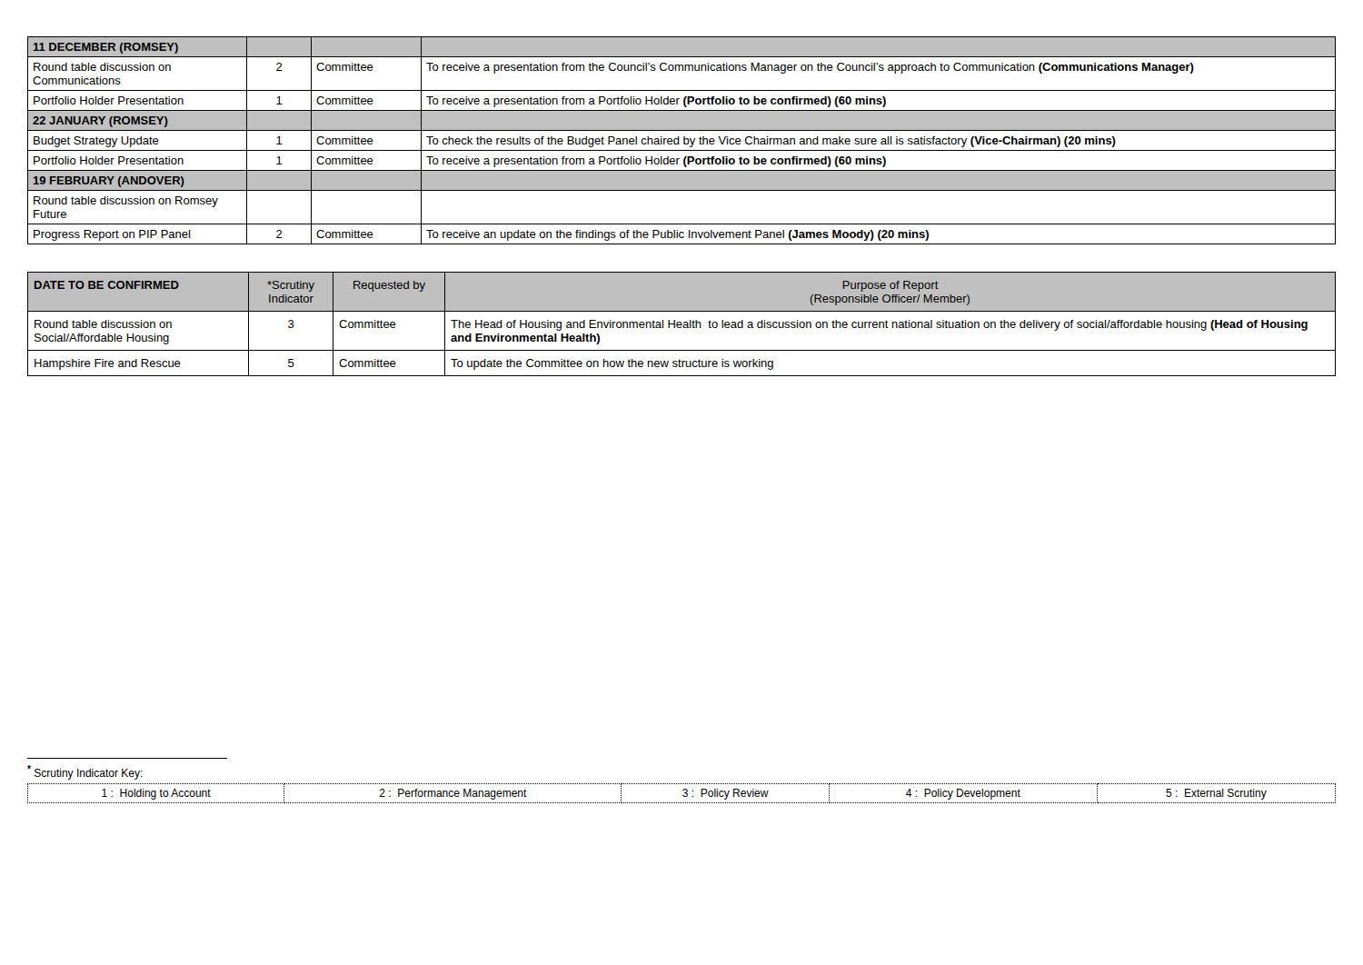| 11 DECEMBER (ROMSEY) | | | |
| Round table discussion on Communications | 2 | Committee | To receive a presentation from the Council’s Communications Manager on the Council’s approach to Communication (Communications Manager) |
| Portfolio Holder Presentation | 1 | Committee | To receive a presentation from a Portfolio Holder (Portfolio to be confirmed) (60 mins) |
| 22 JANUARY (ROMSEY) | | | |
| Budget Strategy Update | 1 | Committee | To check the results of the Budget Panel chaired by the Vice Chairman and make sure all is satisfactory (Vice-Chairman) (20 mins) |
| Portfolio Holder Presentation | 1 | Committee | To receive a presentation from a Portfolio Holder (Portfolio to be confirmed) (60 mins) |
| 19 FEBRUARY (ANDOVER) | | | |
| Round table discussion on Romsey Future | | | |
| Progress Report on PIP Panel | 2 | Committee | To receive an update on the findings of the Public Involvement Panel (James Moody) (20 mins) |
| DATE TO BE CONFIRMED | *Scrutiny Indicator | Requested by | Purpose of Report (Responsible Officer/ Member) |
| --- | --- | --- | --- |
| Round table discussion on Social/Affordable Housing | 3 | Committee | The Head of Housing and Environmental Health to lead a discussion on the current national situation on the delivery of social/affordable housing (Head of Housing and Environmental Health) |
| Hampshire Fire and Rescue | 5 | Committee | To update the Committee on how the new structure is working |
* Scrutiny Indicator Key:
| 1 : Holding to Account | 2 : Performance Management | 3 : Policy Review | 4 : Policy Development | 5 : External Scrutiny |